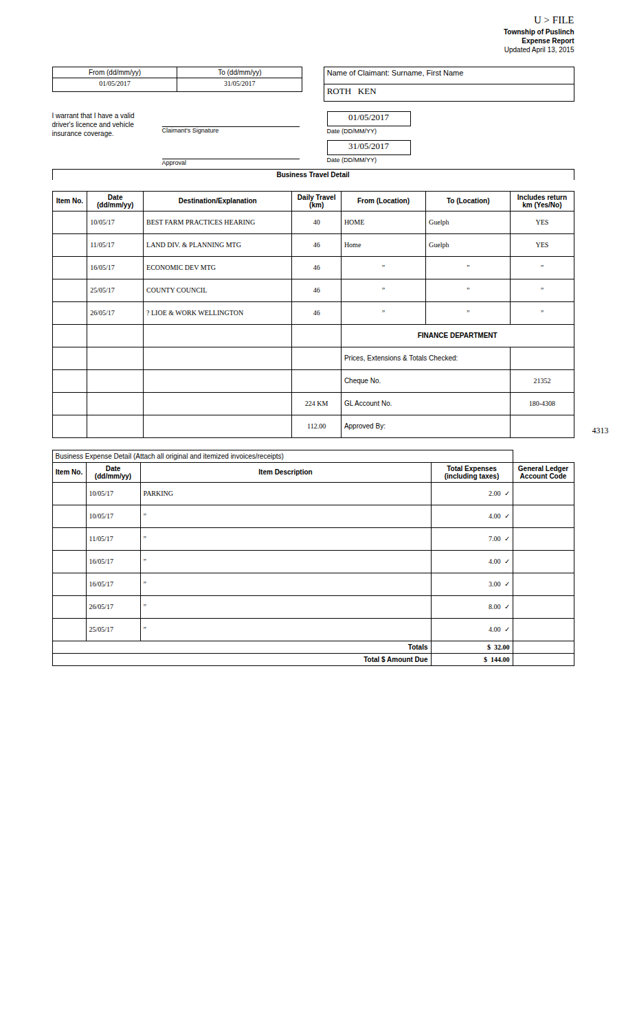U > FILE
Township of Puslinch
Expense Report
Updated April 13, 2015
| From (dd/mm/yy) | To (dd/mm/yy) |
| 01/05/2017 | 31/05/2017 |
| Name of Claimant: Surname, First Name |
| ROTH KEN |
I warrant that I have a valid driver's licence and vehicle insurance coverage.
Claimant's Signature
Approval
01/05/2017
Date (DD/MM/YY)
31/05/2017
Date (DD/MM/YY)
Business Travel Detail
| Item No. | Date (dd/mm/yy) | Destination/Explanation | Daily Travel (km) | From (Location) | To (Location) | Includes return km (Yes/No) |
| --- | --- | --- | --- | --- | --- | --- |
| | 10/05/17 | BEST FARM PRACTICES HEARING | 40 | HOME | Guelph | YES |
| | 11/05/17 | LAND DIV. & PLANNING MTG | 46 | Home | Guelph | YES |
| | 16/05/17 | ECONOMIC DEV MTG | 46 | ” | ” | ” |
| | 25/05/17 | COUNTY COUNCIL | 46 | ” | ” | ” |
| | 26/05/17 | ? LIOE & WORK WELLINGTON | 46 | ” | ” | ” |
| | | | | FINANCE DEPARTMENT |
| | | | | Prices, Extensions & Totals Checked: | |
| | | | | Cheque No. | 21352 |
| | | | 224 KM | GL Account No. | 180-4308 |
| | | | 112.00 | Approved By: | |
4313
| Business Expense Detail (Attach all original and itemized invoices/receipts) |
| Item No. | Date (dd/mm/yy) | Item Description | Total Expenses (including taxes) | General Ledger Account Code |
| | 10/05/17 | PARKING | 2.00 ✓ | |
| | 10/05/17 | ” | 4.00 ✓ | |
| | 11/05/17 | ” | 7.00 ✓ | |
| | 16/05/17 | ” | 4.00 ✓ | |
| | 16/05/17 | ” | 3.00 ✓ | |
| | 26/05/17 | ” | 8.00 ✓ | |
| | 25/05/17 | ” | 4.00 ✓ | |
| Totals | $ 32.00 | |
| Total $ Amount Due | $ 144.00 | |